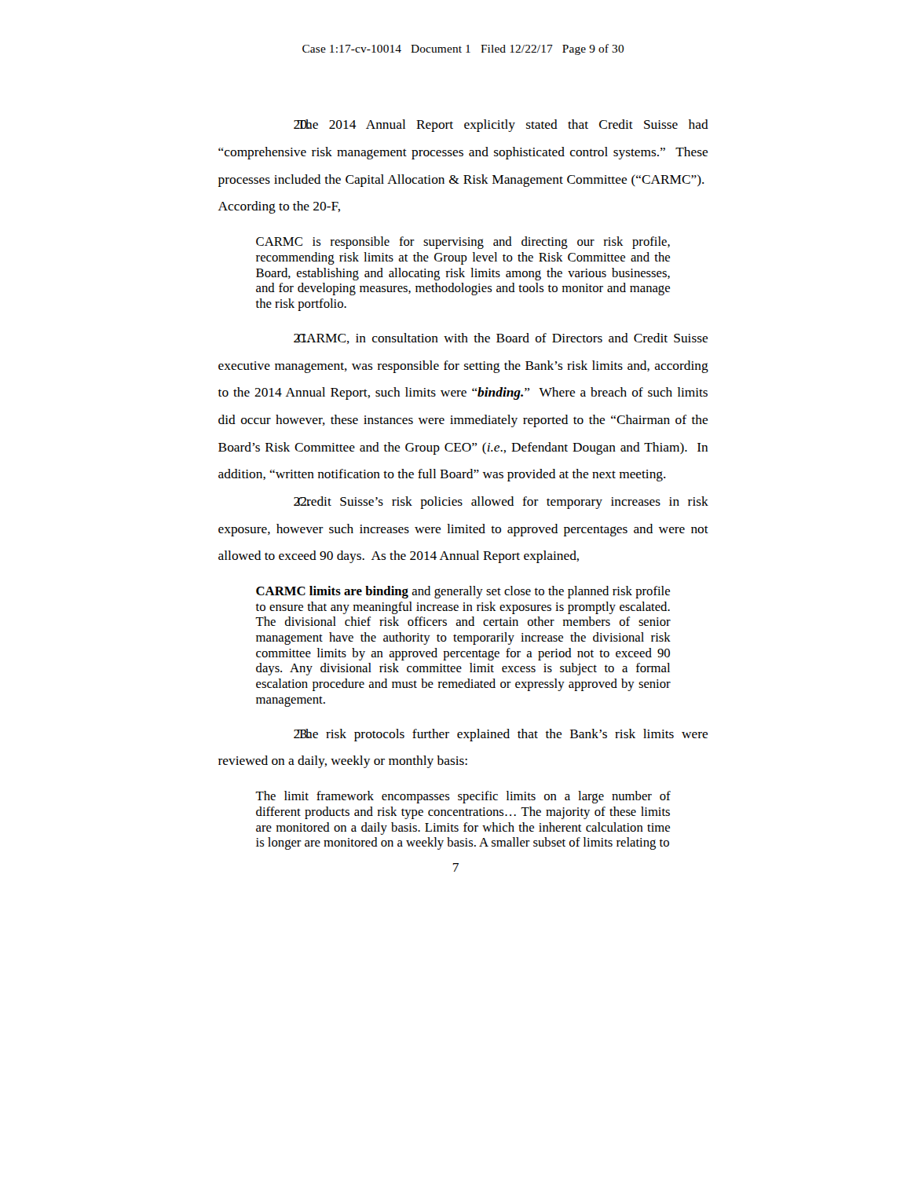Case 1:17-cv-10014 Document 1 Filed 12/22/17 Page 9 of 30
20. The 2014 Annual Report explicitly stated that Credit Suisse had “comprehensive risk management processes and sophisticated control systems.” These processes included the Capital Allocation & Risk Management Committee (“CARMC”). According to the 20-F,
CARMC is responsible for supervising and directing our risk profile, recommending risk limits at the Group level to the Risk Committee and the Board, establishing and allocating risk limits among the various businesses, and for developing measures, methodologies and tools to monitor and manage the risk portfolio.
21. CARMC, in consultation with the Board of Directors and Credit Suisse executive management, was responsible for setting the Bank’s risk limits and, according to the 2014 Annual Report, such limits were “binding.” Where a breach of such limits did occur however, these instances were immediately reported to the “Chairman of the Board’s Risk Committee and the Group CEO” (i.e., Defendant Dougan and Thiam). In addition, “written notification to the full Board” was provided at the next meeting.
22. Credit Suisse’s risk policies allowed for temporary increases in risk exposure, however such increases were limited to approved percentages and were not allowed to exceed 90 days. As the 2014 Annual Report explained,
CARMC limits are binding and generally set close to the planned risk profile to ensure that any meaningful increase in risk exposures is promptly escalated. The divisional chief risk officers and certain other members of senior management have the authority to temporarily increase the divisional risk committee limits by an approved percentage for a period not to exceed 90 days. Any divisional risk committee limit excess is subject to a formal escalation procedure and must be remediated or expressly approved by senior management.
23. The risk protocols further explained that the Bank’s risk limits were reviewed on a daily, weekly or monthly basis:
The limit framework encompasses specific limits on a large number of different products and risk type concentrations… The majority of these limits are monitored on a daily basis. Limits for which the inherent calculation time is longer are monitored on a weekly basis. A smaller subset of limits relating to
7